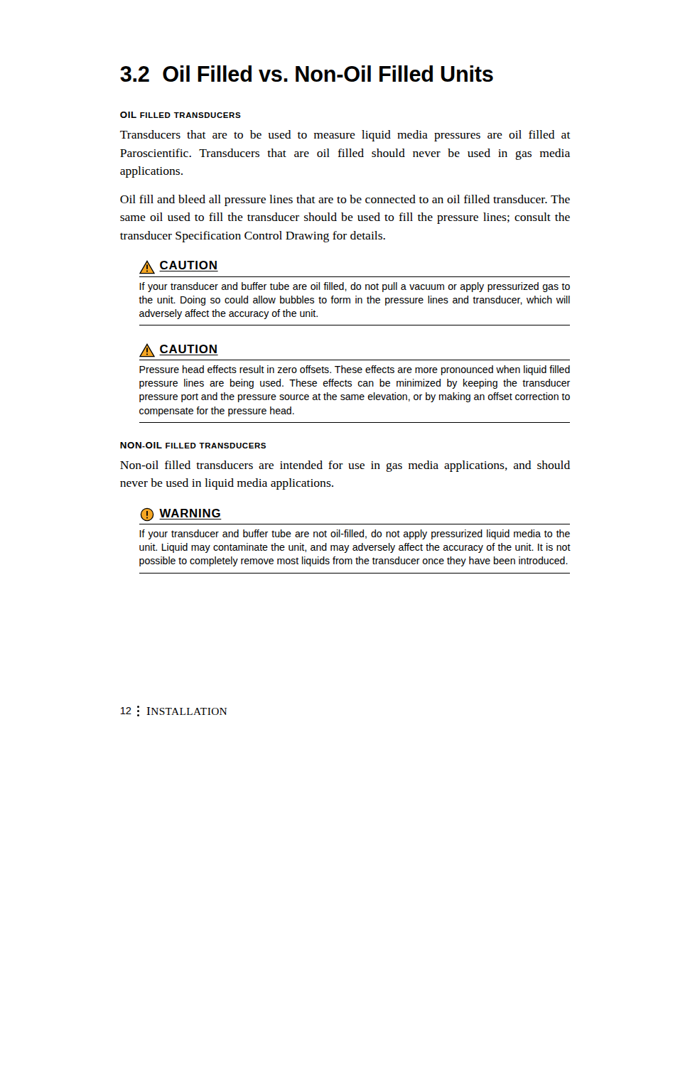3.2 Oil Filled vs. Non-Oil Filled Units
Oil FILLED TRANSDUCERS
Transducers that are to be used to measure liquid media pressures are oil filled at Paroscientific. Transducers that are oil filled should never be used in gas media applications.
Oil fill and bleed all pressure lines that are to be connected to an oil filled transducer. The same oil used to fill the transducer should be used to fill the pressure lines; consult the transducer Specification Control Drawing for details.
CAUTION
If your transducer and buffer tube are oil filled, do not pull a vacuum or apply pressurized gas to the unit. Doing so could allow bubbles to form in the pressure lines and transducer, which will adversely affect the accuracy of the unit.
CAUTION
Pressure head effects result in zero offsets. These effects are more pronounced when liquid filled pressure lines are being used. These effects can be minimized by keeping the transducer pressure port and the pressure source at the same elevation, or by making an offset correction to compensate for the pressure head.
Non-Oil FILLED TRANSDUCERS
Non-oil filled transducers are intended for use in gas media applications, and should never be used in liquid media applications.
WARNING
If your transducer and buffer tube are not oil-filled, do not apply pressurized liquid media to the unit. Liquid may contaminate the unit, and may adversely affect the accuracy of the unit. It is not possible to completely remove most liquids from the transducer once they have been introduced.
12 INSTALLATION